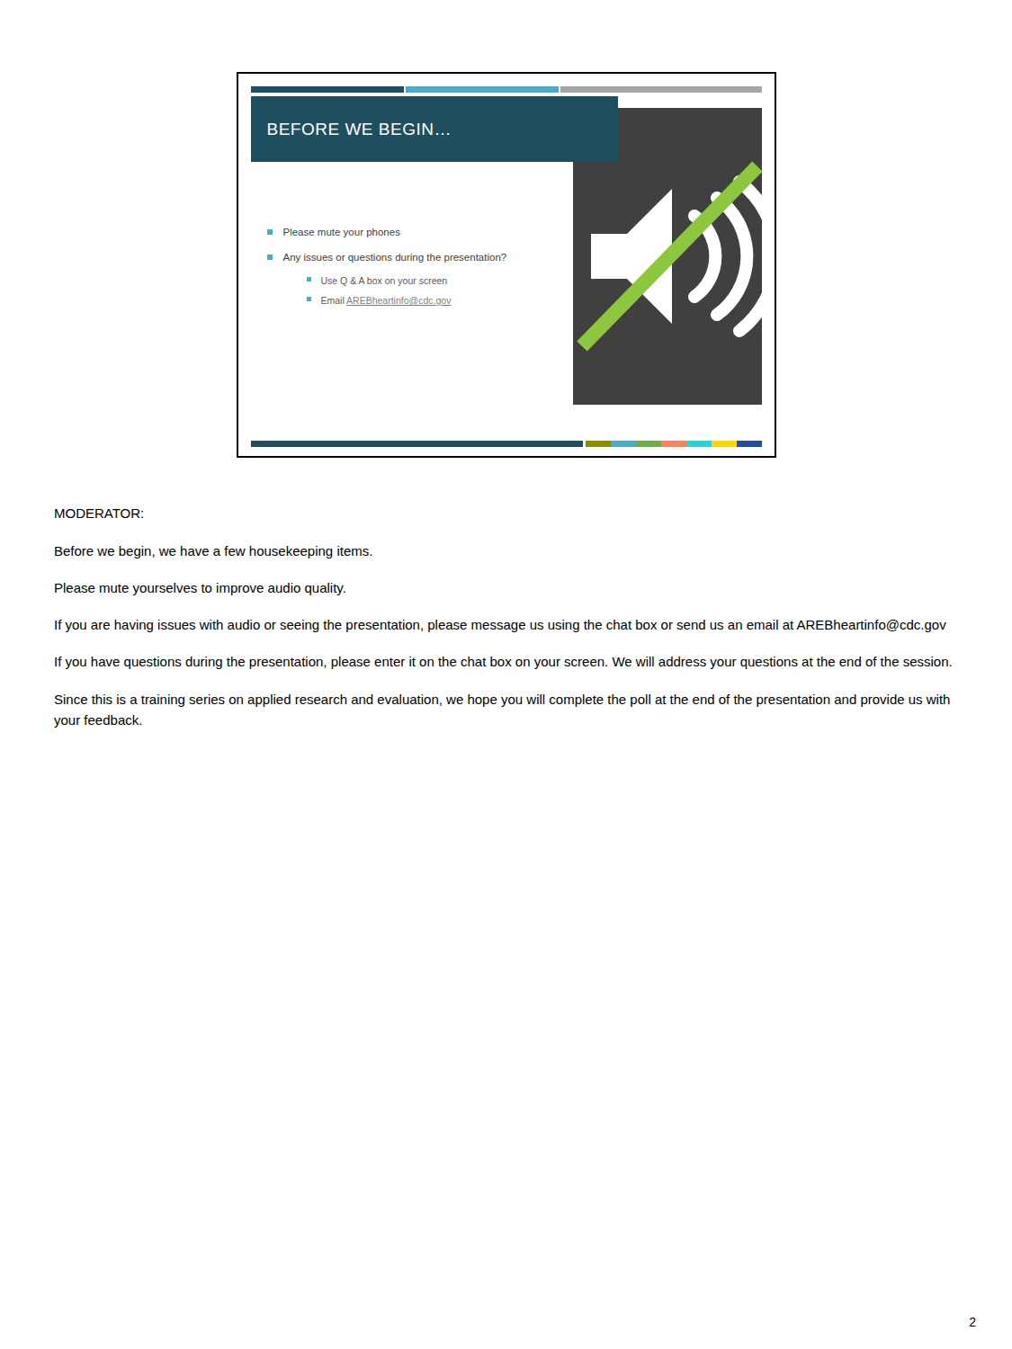BEFORE WE BEGIN…
Please mute your phones
Any issues or questions during the presentation?
Use Q & A box on your screen
Email AREBheartinfo@cdc.gov
MODERATOR:
Before we begin, we have a few housekeeping items.
Please mute yourselves to improve audio quality.
If you are having issues with audio or seeing the presentation, please message us using the chat box or send us an email at AREBheartinfo@cdc.gov
If you have questions during the presentation, please enter it on the chat box on your screen. We will address your questions at the end of the session.
Since this is a training series on applied research and evaluation, we hope you will complete the poll at the end of the presentation and provide us with your feedback.
2